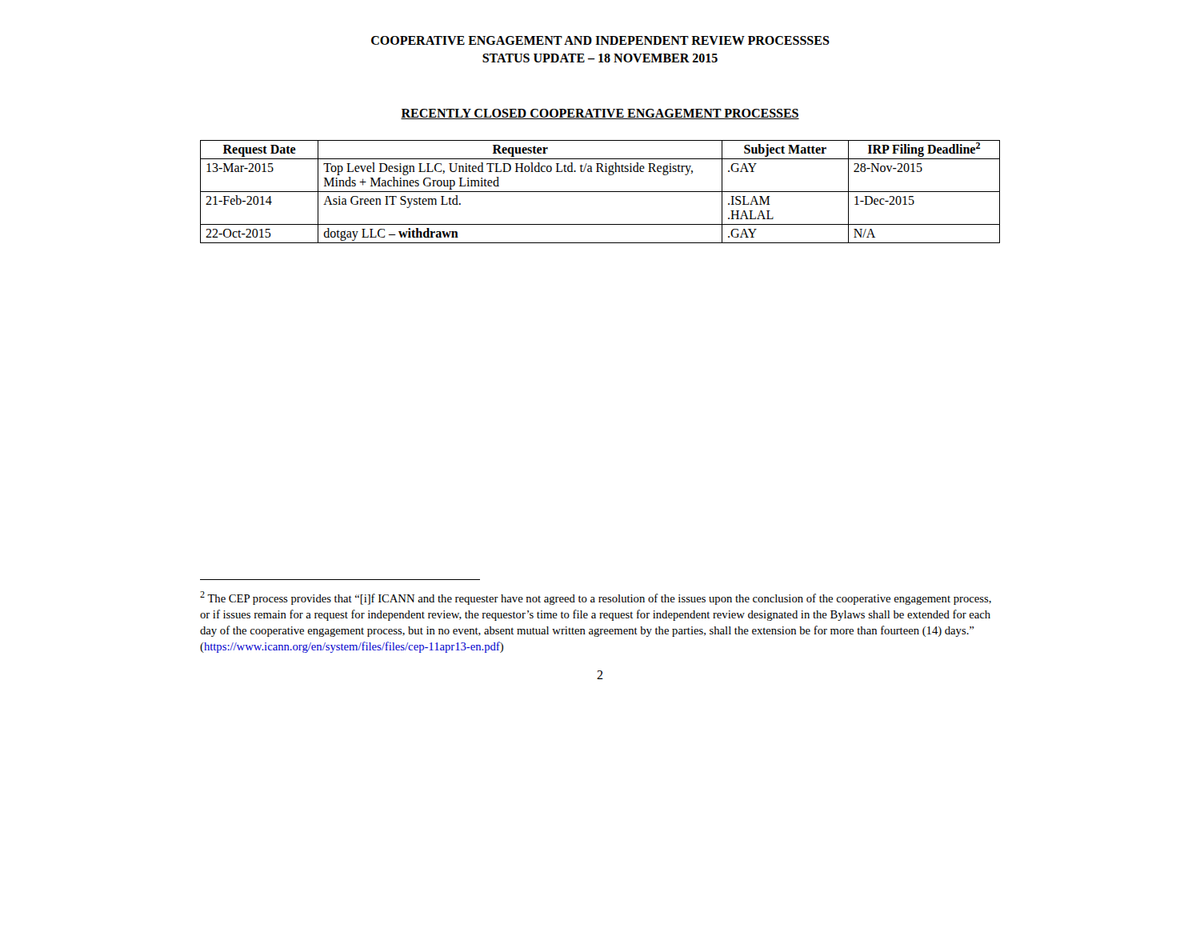Cooperative Engagement and Independent Review Processses
Status Update – 18 November 2015
Recently Closed Cooperative Engagement Processes
| Request Date | Requester | Subject Matter | IRP Filing Deadline 2 |
| --- | --- | --- | --- |
| 13-Mar-2015 | Top Level Design LLC, United TLD Holdco Ltd. t/a Rightside Registry, Minds + Machines Group Limited | .GAY | 28-Nov-2015 |
| 21-Feb-2014 | Asia Green IT System Ltd. | .ISLAM .HALAL | 1-Dec-2015 |
| 22-Oct-2015 | dotgay LLC – withdrawn | .GAY | N/A |
2 The CEP process provides that “[i]f ICANN and the requester have not agreed to a resolution of the issues upon the conclusion of the cooperative engagement process, or if issues remain for a request for independent review, the requestor’s time to file a request for independent review designated in the Bylaws shall be extended for each day of the cooperative engagement process, but in no event, absent mutual written agreement by the parties, shall the extension be for more than fourteen (14) days.”
(https://www.icann.org/en/system/files/files/cep-11apr13-en.pdf)
2